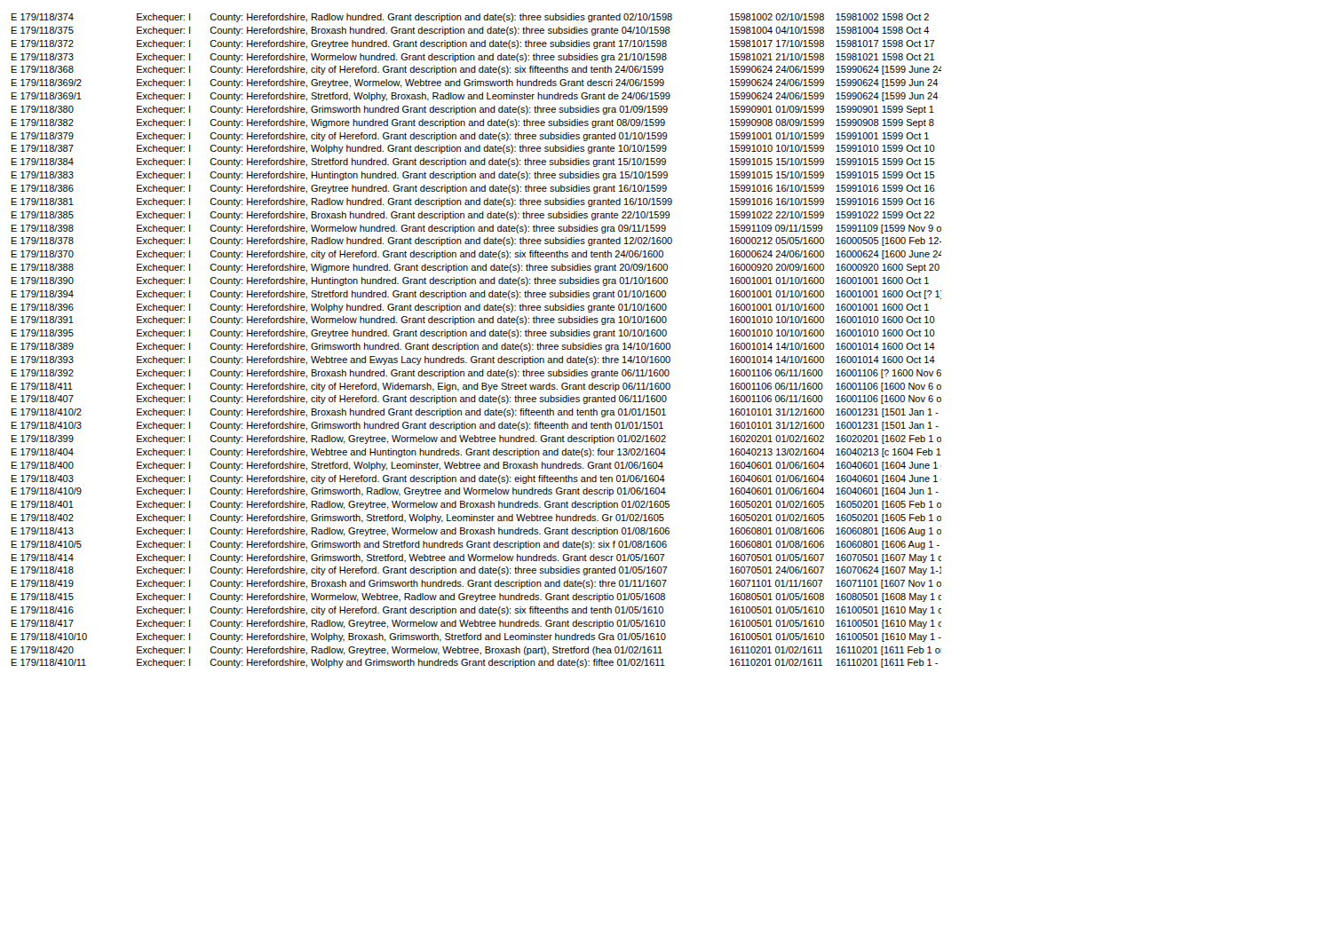| E 179/118/374 | Exchequer: I | County: Herefordshire, Radlow hundred. Grant description and date(s): three subsidies granted 02/10/1598 | 15981002 02/10/1598 | 15981002 1598 Oct 2 | | |
| E 179/118/375 | Exchequer: I | County: Herefordshire, Broxash hundred. Grant description and date(s): three subsidies grante 04/10/1598 | 15981004 04/10/1598 | 15981004 1598 Oct 4 | | |
| E 179/118/372 | Exchequer: I | County: Herefordshire, Greytree hundred. Grant description and date(s): three subsidies grant 17/10/1598 | 15981017 17/10/1598 | 15981017 1598 Oct 17 | | |
| E 179/118/373 | Exchequer: I | County: Herefordshire, Wormelow hundred. Grant description and date(s): three subsidies gra 21/10/1598 | 15981021 21/10/1598 | 15981021 1598 Oct 21 | | |
| E 179/118/368 | Exchequer: I | County: Herefordshire, city of Hereford. Grant description and date(s): six fifteenths and tenth 24/06/1599 | 15990624 24/06/1599 | 15990624 [1599 June 24 or later] | | |
| E 179/118/369/2 | Exchequer: I | County: Herefordshire, Greytree, Wormelow, Webtree and Grimsworth hundreds Grant descri 24/06/1599 | 15990624 24/06/1599 | 15990624 [1599 Jun 24 - 1599 Jun 24] | | |
| E 179/118/369/1 | Exchequer: I | County: Herefordshire, Stretford, Wolphy, Broxash, Radlow and Leominster hundreds Grant de 24/06/1599 | 15990624 24/06/1599 | 15990624 [1599 Jun 24 - 1599 Jun 24] | | |
| E 179/118/380 | Exchequer: I | County: Herefordshire, Grimsworth hundred Grant description and date(s): three subsidies gra 01/09/1599 | 15990901 01/09/1599 | 15990901 1599 Sept 1 | | |
| E 179/118/382 | Exchequer: I | County: Herefordshire, Wigmore hundred Grant description and date(s): three subsidies grant 08/09/1599 | 15990908 08/09/1599 | 15990908 1599 Sept 8 | | |
| E 179/118/379 | Exchequer: I | County: Herefordshire, city of Hereford. Grant description and date(s): three subsidies granted 01/10/1599 | 15991001 01/10/1599 | 15991001 1599 Oct 1 | | |
| E 179/118/387 | Exchequer: I | County: Herefordshire, Wolphy hundred. Grant description and date(s): three subsidies grante 10/10/1599 | 15991010 10/10/1599 | 15991010 1599 Oct 10 | | |
| E 179/118/384 | Exchequer: I | County: Herefordshire, Stretford hundred. Grant description and date(s): three subsidies grant 15/10/1599 | 15991015 15/10/1599 | 15991015 1599 Oct 15 | | |
| E 179/118/383 | Exchequer: I | County: Herefordshire, Huntington hundred. Grant description and date(s): three subsidies gra 15/10/1599 | 15991015 15/10/1599 | 15991015 1599 Oct 15 | | |
| E 179/118/386 | Exchequer: I | County: Herefordshire, Greytree hundred. Grant description and date(s): three subsidies grant 16/10/1599 | 15991016 16/10/1599 | 15991016 1599 Oct 16 | | |
| E 179/118/381 | Exchequer: I | County: Herefordshire, Radlow hundred. Grant description and date(s): three subsidies granted 16/10/1599 | 15991016 16/10/1599 | 15991016 1599 Oct 16 | | |
| E 179/118/385 | Exchequer: I | County: Herefordshire, Broxash hundred. Grant description and date(s): three subsidies grante 22/10/1599 | 15991022 22/10/1599 | 15991022 1599 Oct 22 | | |
| E 179/118/398 | Exchequer: I | County: Herefordshire, Wormelow hundred. Grant description and date(s): three subsidies gra 09/11/1599 | 15991109 09/11/1599 | 15991109 [1599 Nov 9 or earlier] | | |
| E 179/118/378 | Exchequer: I | County: Herefordshire, Radlow hundred. Grant description and date(s): three subsidies granted 12/02/1600 | 16000212 05/05/1600 | 16000505 [1600 Feb 12-1600 May 5] | | |
| E 179/118/370 | Exchequer: I | County: Herefordshire, city of Hereford. Grant description and date(s): six fifteenths and tenth 24/06/1600 | 16000624 24/06/1600 | 16000624 [1600 June 24 or later] | | |
| E 179/118/388 | Exchequer: I | County: Herefordshire, Wigmore hundred. Grant description and date(s): three subsidies grant 20/09/1600 | 16000920 20/09/1600 | 16000920 1600 Sept 20 | | |
| E 179/118/390 | Exchequer: I | County: Herefordshire, Huntington hundred. Grant description and date(s): three subsidies gra 01/10/1600 | 16001001 01/10/1600 | 16001001 1600 Oct 1 | | |
| E 179/118/394 | Exchequer: I | County: Herefordshire, Stretford hundred. Grant description and date(s): three subsidies grant 01/10/1600 | 16001001 01/10/1600 | 16001001 1600 Oct [? 1] | | |
| E 179/118/396 | Exchequer: I | County: Herefordshire, Wolphy hundred. Grant description and date(s): three subsidies grante 01/10/1600 | 16001001 01/10/1600 | 16001001 1600 Oct 1 | | |
| E 179/118/391 | Exchequer: I | County: Herefordshire, Wormelow hundred. Grant description and date(s): three subsidies gra 10/10/1600 | 16001010 10/10/1600 | 16001010 1600 Oct 10 | | |
| E 179/118/395 | Exchequer: I | County: Herefordshire, Greytree hundred. Grant description and date(s): three subsidies grant 10/10/1600 | 16001010 10/10/1600 | 16001010 1600 Oct 10 | | |
| E 179/118/389 | Exchequer: I | County: Herefordshire, Grimsworth hundred. Grant description and date(s): three subsidies gra 14/10/1600 | 16001014 14/10/1600 | 16001014 1600 Oct 14 | | |
| E 179/118/393 | Exchequer: I | County: Herefordshire, Webtree and Ewyas Lacy hundreds. Grant description and date(s): thre 14/10/1600 | 16001014 14/10/1600 | 16001014 1600 Oct 14 | | |
| E 179/118/392 | Exchequer: I | County: Herefordshire, Broxash hundred. Grant description and date(s): three subsidies grante 06/11/1600 | 16001106 06/11/1600 | 16001106 [? 1600 Nov 6 or earlier] | | |
| E 179/118/411 | Exchequer: I | County: Herefordshire, city of Hereford, Widemarsh, Eign, and Bye Street wards. Grant descrip 06/11/1600 | 16001106 06/11/1600 | 16001106 [1600 Nov 6 or earlier] | | |
| E 179/118/407 | Exchequer: I | County: Herefordshire, city of Hereford. Grant description and date(s): three subsidies granted 06/11/1600 | 16001106 06/11/1600 | 16001106 [1600 Nov 6 or earlier] | | |
| E 179/118/410/2 | Exchequer: I | County: Herefordshire, Broxash hundred Grant description and date(s): fifteenth and tenth gra 01/01/1501 | 16010101 31/12/1600 | 16001231 [1501 Jan 1 - 1600 Dec 31] | | |
| E 179/118/410/3 | Exchequer: I | County: Herefordshire, Grimsworth hundred Grant description and date(s): fifteenth and tenth 01/01/1501 | 16010101 31/12/1600 | 16001231 [1501 Jan 1 - 1600 Dec 31] | | |
| E 179/118/399 | Exchequer: I | County: Herefordshire, Radlow, Greytree, Wormelow and Webtree hundred. Grant description 01/02/1602 | 16020201 01/02/1602 | 16020201 [1602 Feb 1 or later] | | |
| E 179/118/404 | Exchequer: I | County: Herefordshire, Webtree and Huntington hundreds. Grant description and date(s): four 13/02/1604 | 16040213 13/02/1604 | 16040213 [c 1604 Feb 13] | | |
| E 179/118/400 | Exchequer: I | County: Herefordshire, Stretford, Wolphy, Leominster, Webtree and Broxash hundreds. Grant 01/06/1604 | 16040601 01/06/1604 | 16040601 [1604 June 1 or later] | | |
| E 179/118/403 | Exchequer: I | County: Herefordshire, city of Hereford. Grant description and date(s): eight fifteenths and ten 01/06/1604 | 16040601 01/06/1604 | 16040601 [1604 June 1 or later] | | |
| E 179/118/410/9 | Exchequer: I | County: Herefordshire, Grimsworth, Radlow, Greytree and Wormelow hundreds Grant descrip 01/06/1604 | 16040601 01/06/1604 | 16040601 [1604 Jun 1 - 1604 Jun 1] | | |
| E 179/118/401 | Exchequer: I | County: Herefordshire, Radlow, Greytree, Wormelow and Broxash hundreds. Grant description 01/02/1605 | 16050201 01/02/1605 | 16050201 [1605 Feb 1 or later] | | |
| E 179/118/402 | Exchequer: I | County: Herefordshire, Grimsworth, Stretford, Wolphy, Leominster and Webtree hundreds. Gr 01/02/1605 | 16050201 01/02/1605 | 16050201 [1605 Feb 1 or later] | | |
| E 179/118/413 | Exchequer: I | County: Herefordshire, Radlow, Greytree, Wormelow and Broxash hundreds. Grant description 01/08/1606 | 16060801 01/08/1606 | 16060801 [1606 Aug 1 or later] | | |
| E 179/118/410/5 | Exchequer: I | County: Herefordshire, Grimsworth and Stretford hundreds Grant description and date(s): six f 01/08/1606 | 16060801 01/08/1606 | 16060801 [1606 Aug 1 - 1606 Aug 1] | | |
| E 179/118/414 | Exchequer: I | County: Herefordshire, Grimsworth, Stretford, Webtree and Wormelow hundreds. Grant descr 01/05/1607 | 16070501 01/05/1607 | 16070501 [1607 May 1 or later] | | |
| E 179/118/418 | Exchequer: I | County: Herefordshire, city of Hereford. Grant description and date(s): three subsidies granted 01/05/1607 | 16070501 24/06/1607 | 16070624 [1607 May 1-1607 June 24] | | |
| E 179/118/419 | Exchequer: I | County: Herefordshire, Broxash and Grimsworth hundreds. Grant description and date(s): thre 01/11/1607 | 16071101 01/11/1607 | 16071101 [1607 Nov 1 or later] | | |
| E 179/118/415 | Exchequer: I | County: Herefordshire, Wormelow, Webtree, Radlow and Greytree hundreds. Grant descriptio 01/05/1608 | 16080501 01/05/1608 | 16080501 [1608 May 1 or later] | | |
| E 179/118/416 | Exchequer: I | County: Herefordshire, city of Hereford. Grant description and date(s): six fifteenths and tenth 01/05/1610 | 16100501 01/05/1610 | 16100501 [1610 May 1 or later] | | |
| E 179/118/417 | Exchequer: I | County: Herefordshire, Radlow, Greytree, Wormelow and Webtree hundreds. Grant descriptio 01/05/1610 | 16100501 01/05/1610 | 16100501 [1610 May 1 or later] | | |
| E 179/118/410/10 | Exchequer: I | County: Herefordshire, Wolphy, Broxash, Grimsworth, Stretford and Leominster hundreds Gra 01/05/1610 | 16100501 01/05/1610 | 16100501 [1610 May 1 - 1610 May 1] | | |
| E 179/118/420 | Exchequer: I | County: Herefordshire, Radlow, Greytree, Wormelow, Webtree, Broxash (part), Stretford (hea 01/02/1611 | 16110201 01/02/1611 | 16110201 [1611 Feb 1 or later] | | |
| E 179/118/410/11 | Exchequer: I | County: Herefordshire, Wolphy and Grimsworth hundreds Grant description and date(s): fiftee 01/02/1611 | 16110201 01/02/1611 | 16110201 [1611 Feb 1 - 1611 Feb 1] | | |